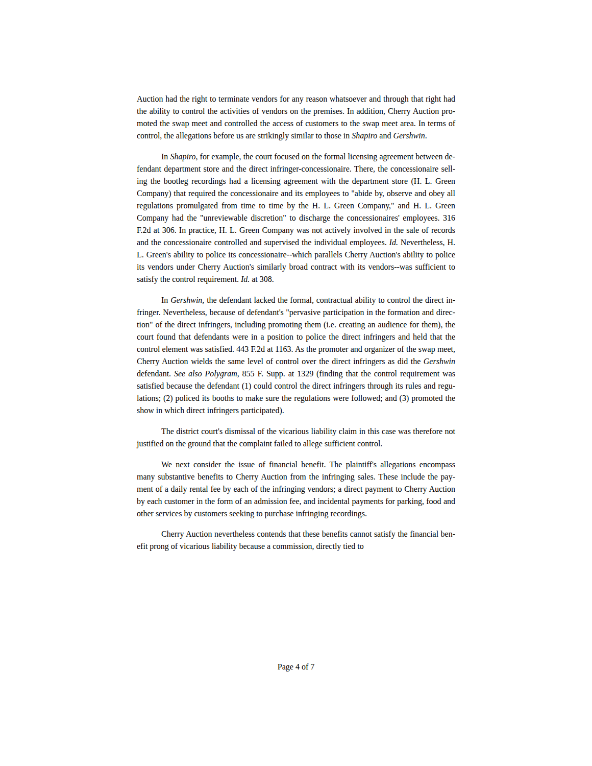Auction had the right to terminate vendors for any reason whatsoever and through that right had the ability to control the activities of vendors on the premises. In addition, Cherry Auction promoted the swap meet and controlled the access of customers to the swap meet area. In terms of control, the allegations before us are strikingly similar to those in Shapiro and Gershwin.
In Shapiro, for example, the court focused on the formal licensing agreement between defendant department store and the direct infringer-concessionaire. There, the concessionaire selling the bootleg recordings had a licensing agreement with the department store (H. L. Green Company) that required the concessionaire and its employees to "abide by, observe and obey all regulations promulgated from time to time by the H. L. Green Company," and H. L. Green Company had the "unreviewable discretion" to discharge the concessionaires' employees. 316 F.2d at 306. In practice, H. L. Green Company was not actively involved in the sale of records and the concessionaire controlled and supervised the individual employees. Id. Nevertheless, H. L. Green's ability to police its concessionaire--which parallels Cherry Auction's ability to police its vendors under Cherry Auction's similarly broad contract with its vendors--was sufficient to satisfy the control requirement. Id. at 308.
In Gershwin, the defendant lacked the formal, contractual ability to control the direct infringer. Nevertheless, because of defendant's "pervasive participation in the formation and direction" of the direct infringers, including promoting them (i.e. creating an audience for them), the court found that defendants were in a position to police the direct infringers and held that the control element was satisfied. 443 F.2d at 1163. As the promoter and organizer of the swap meet, Cherry Auction wields the same level of control over the direct infringers as did the Gershwin defendant. See also Polygram, 855 F. Supp. at 1329 (finding that the control requirement was satisfied because the defendant (1) could control the direct infringers through its rules and regulations; (2) policed its booths to make sure the regulations were followed; and (3) promoted the show in which direct infringers participated).
The district court's dismissal of the vicarious liability claim in this case was therefore not justified on the ground that the complaint failed to allege sufficient control.
We next consider the issue of financial benefit. The plaintiff's allegations encompass many substantive benefits to Cherry Auction from the infringing sales. These include the payment of a daily rental fee by each of the infringing vendors; a direct payment to Cherry Auction by each customer in the form of an admission fee, and incidental payments for parking, food and other services by customers seeking to purchase infringing recordings.
Cherry Auction nevertheless contends that these benefits cannot satisfy the financial benefit prong of vicarious liability because a commission, directly tied to
Page 4 of 7